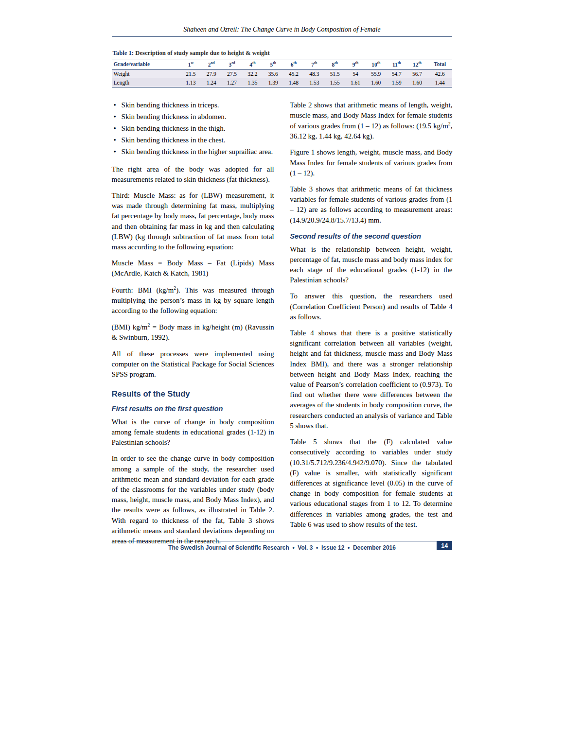Shaheen and Ozreil: The Change Curve in Body Composition of Female
Table 1: Description of study sample due to height & weight
| Grade/variable | 1 st | 2 nd | 3 rd | 4 th | 5 th | 6 th | 7 th | 8 th | 9 th | 10 th | 11 th | 12 th | Total |
| --- | --- | --- | --- | --- | --- | --- | --- | --- | --- | --- | --- | --- | --- |
| Weight | 21.5 | 27.9 | 27.5 | 32.2 | 35.6 | 45.2 | 48.3 | 51.5 | 54 | 55.9 | 54.7 | 56.7 | 42.6 |
| Length | 1.13 | 1.24 | 1.27 | 1.35 | 1.39 | 1.48 | 1.53 | 1.55 | 1.61 | 1.60 | 1.59 | 1.60 | 1.44 |
Skin bending thickness in triceps.
Skin bending thickness in abdomen.
Skin bending thickness in the thigh.
Skin bending thickness in the chest.
Skin bending thickness in the higher suprailiac area.
The right area of the body was adopted for all measurements related to skin thickness (fat thickness).
Third: Muscle Mass: as for (LBW) measurement, it was made through determining fat mass, multiplying fat percentage by body mass, fat percentage, body mass and then obtaining far mass in kg and then calculating (LBW) (kg through subtraction of fat mass from total mass according to the following equation:
Muscle Mass = Body Mass – Fat (Lipids) Mass (McArdle, Katch & Katch, 1981)
Fourth: BMI (kg/m2). This was measured through multiplying the person’s mass in kg by square length according to the following equation:
(BMI) kg/m2 = Body mass in kg/height (m) (Ravussin & Swinburn, 1992).
All of these processes were implemented using computer on the Statistical Package for Social Sciences SPSS program.
Results of the Study
First results on the first question
What is the curve of change in body composition among female students in educational grades (1-12) in Palestinian schools?
In order to see the change curve in body composition among a sample of the study, the researcher used arithmetic mean and standard deviation for each grade of the classrooms for the variables under study (body mass, height, muscle mass, and Body Mass Index), and the results were as follows, as illustrated in Table 2. With regard to thickness of the fat, Table 3 shows arithmetic means and standard deviations depending on areas of measurement in the research.
Table 2 shows that arithmetic means of length, weight, muscle mass, and Body Mass Index for female students of various grades from (1 – 12) as follows: (19.5 kg/m2, 36.12 kg, 1.44 kg, 42.64 kg).
Figure 1 shows length, weight, muscle mass, and Body Mass Index for female students of various grades from (1 – 12).
Table 3 shows that arithmetic means of fat thickness variables for female students of various grades from (1 – 12) are as follows according to measurement areas: (14.9/20.9/24.8/15.7/13.4) mm.
Second results of the second question
What is the relationship between height, weight, percentage of fat, muscle mass and body mass index for each stage of the educational grades (1-12) in the Palestinian schools?
To answer this question, the researchers used (Correlation Coefficient Person) and results of Table 4 as follows.
Table 4 shows that there is a positive statistically significant correlation between all variables (weight, height and fat thickness, muscle mass and Body Mass Index BMI), and there was a stronger relationship between height and Body Mass Index, reaching the value of Pearson’s correlation coefficient to (0.973). To find out whether there were differences between the averages of the students in body composition curve, the researchers conducted an analysis of variance and Table 5 shows that.
Table 5 shows that the (F) calculated value consecutively according to variables under study (10.31/5.712/9.236/4.942/9.070). Since the tabulated (F) value is smaller, with statistically significant differences at significance level (0.05) in the curve of change in body composition for female students at various educational stages from 1 to 12. To determine differences in variables among grades, the test and Table 6 was used to show results of the test.
The Swedish Journal of Scientific Research • Vol. 3 • Issue 12 • December 2016
14